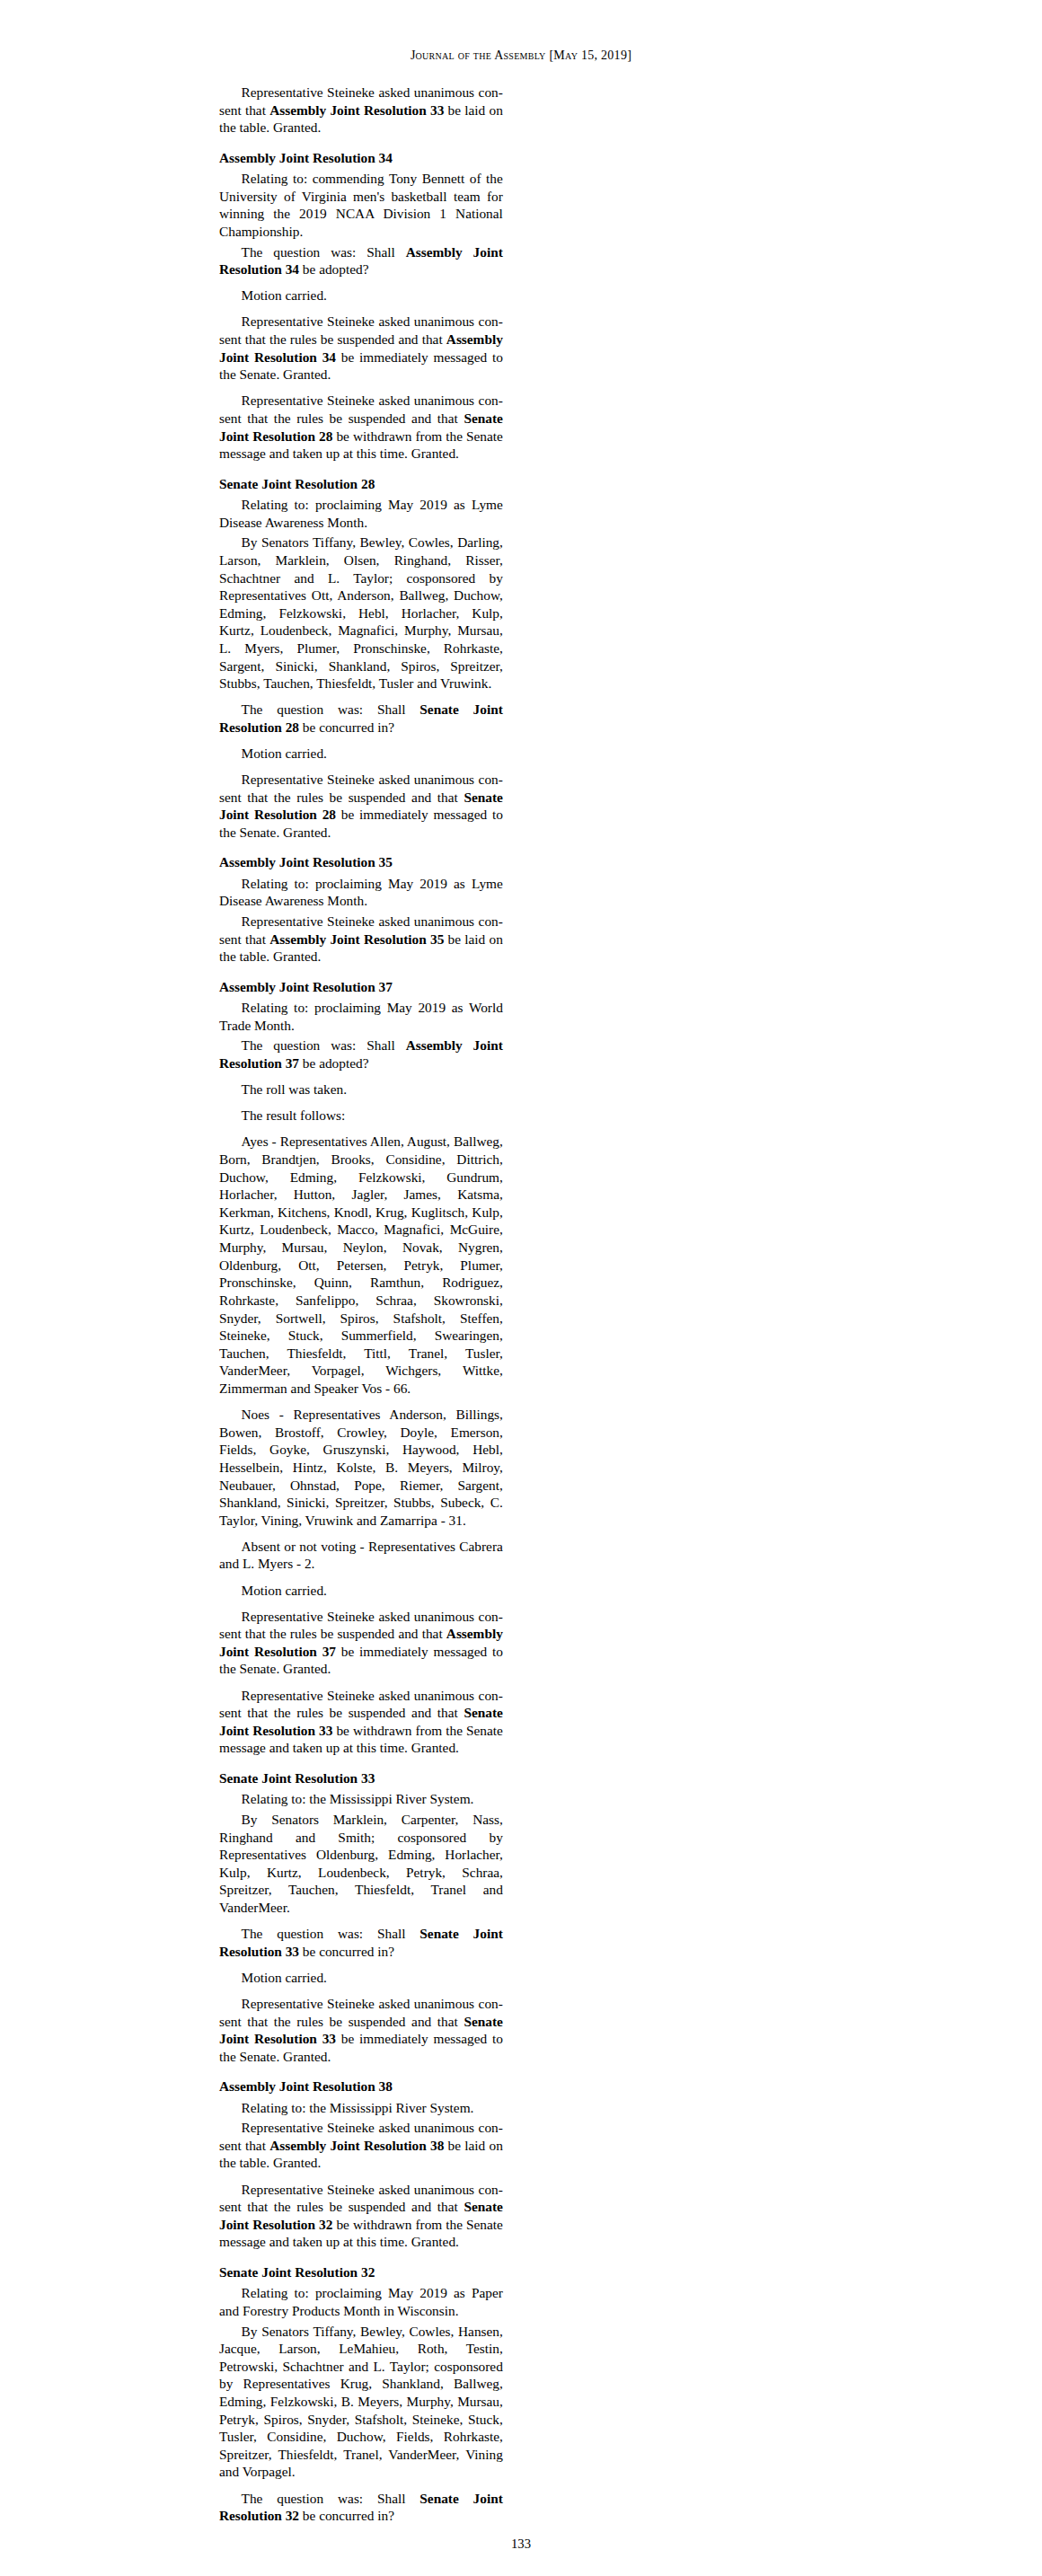Journal of the Assembly [May 15, 2019]
Representative Steineke asked unanimous consent that Assembly Joint Resolution 33 be laid on the table. Granted.
Assembly Joint Resolution 34
Relating to: commending Tony Bennett of the University of Virginia men's basketball team for winning the 2019 NCAA Division 1 National Championship.
The question was: Shall Assembly Joint Resolution 34 be adopted?
Motion carried.
Representative Steineke asked unanimous consent that the rules be suspended and that Assembly Joint Resolution 34 be immediately messaged to the Senate. Granted.
Representative Steineke asked unanimous consent that the rules be suspended and that Senate Joint Resolution 28 be withdrawn from the Senate message and taken up at this time. Granted.
Senate Joint Resolution 28
Relating to: proclaiming May 2019 as Lyme Disease Awareness Month.
By Senators Tiffany, Bewley, Cowles, Darling, Larson, Marklein, Olsen, Ringhand, Risser, Schachtner and L. Taylor; cosponsored by Representatives Ott, Anderson, Ballweg, Duchow, Edming, Felzkowski, Hebl, Horlacher, Kulp, Kurtz, Loudenbeck, Magnafici, Murphy, Mursau, L. Myers, Plumer, Pronschinske, Rohrkaste, Sargent, Sinicki, Shankland, Spiros, Spreitzer, Stubbs, Tauchen, Thiesfeldt, Tusler and Vruwink.
The question was: Shall Senate Joint Resolution 28 be concurred in?
Motion carried.
Representative Steineke asked unanimous consent that the rules be suspended and that Senate Joint Resolution 28 be immediately messaged to the Senate. Granted.
Assembly Joint Resolution 35
Relating to: proclaiming May 2019 as Lyme Disease Awareness Month.
Representative Steineke asked unanimous consent that Assembly Joint Resolution 35 be laid on the table. Granted.
Assembly Joint Resolution 37
Relating to: proclaiming May 2019 as World Trade Month.
The question was: Shall Assembly Joint Resolution 37 be adopted?
The roll was taken.
The result follows:
Ayes - Representatives Allen, August, Ballweg, Born, Brandtjen, Brooks, Considine, Dittrich, Duchow, Edming, Felzkowski, Gundrum, Horlacher, Hutton, Jagler, James, Katsma, Kerkman, Kitchens, Knodl, Krug, Kuglitsch, Kulp, Kurtz, Loudenbeck, Macco, Magnafici, McGuire, Murphy, Mursau, Neylon, Novak, Nygren, Oldenburg, Ott, Petersen, Petryk, Plumer, Pronschinske, Quinn, Ramthun, Rodriguez, Rohrkaste, Sanfelippo, Schraa, Skowronski, Snyder, Sortwell, Spiros, Stafsholt, Steffen, Steineke, Stuck, Summerfield, Swearingen, Tauchen, Thiesfeldt, Tittl, Tranel, Tusler, VanderMeer, Vorpagel, Wichgers, Wittke, Zimmerman and Speaker Vos - 66.
Noes - Representatives Anderson, Billings, Bowen, Brostoff, Crowley, Doyle, Emerson, Fields, Goyke, Gruszynski, Haywood, Hebl, Hesselbein, Hintz, Kolste, B. Meyers, Milroy, Neubauer, Ohnstad, Pope, Riemer, Sargent, Shankland, Sinicki, Spreitzer, Stubbs, Subeck, C. Taylor, Vining, Vruwink and Zamarripa - 31.
Absent or not voting - Representatives Cabrera and L. Myers - 2.
Motion carried.
Representative Steineke asked unanimous consent that the rules be suspended and that Assembly Joint Resolution 37 be immediately messaged to the Senate. Granted.
Representative Steineke asked unanimous consent that the rules be suspended and that Senate Joint Resolution 33 be withdrawn from the Senate message and taken up at this time. Granted.
Senate Joint Resolution 33
Relating to: the Mississippi River System.
By Senators Marklein, Carpenter, Nass, Ringhand and Smith; cosponsored by Representatives Oldenburg, Edming, Horlacher, Kulp, Kurtz, Loudenbeck, Petryk, Schraa, Spreitzer, Tauchen, Thiesfeldt, Tranel and VanderMeer.
The question was: Shall Senate Joint Resolution 33 be concurred in?
Motion carried.
Representative Steineke asked unanimous consent that the rules be suspended and that Senate Joint Resolution 33 be immediately messaged to the Senate. Granted.
Assembly Joint Resolution 38
Relating to: the Mississippi River System.
Representative Steineke asked unanimous consent that Assembly Joint Resolution 38 be laid on the table. Granted.
Representative Steineke asked unanimous consent that the rules be suspended and that Senate Joint Resolution 32 be withdrawn from the Senate message and taken up at this time. Granted.
Senate Joint Resolution 32
Relating to: proclaiming May 2019 as Paper and Forestry Products Month in Wisconsin.
By Senators Tiffany, Bewley, Cowles, Hansen, Jacque, Larson, LeMahieu, Roth, Testin, Petrowski, Schachtner and L. Taylor; cosponsored by Representatives Krug, Shankland, Ballweg, Edming, Felzkowski, B. Meyers, Murphy, Mursau, Petryk, Spiros, Snyder, Stafsholt, Steineke, Stuck, Tusler, Considine, Duchow, Fields, Rohrkaste, Spreitzer, Thiesfeldt, Tranel, VanderMeer, Vining and Vorpagel.
The question was: Shall Senate Joint Resolution 32 be concurred in?
133